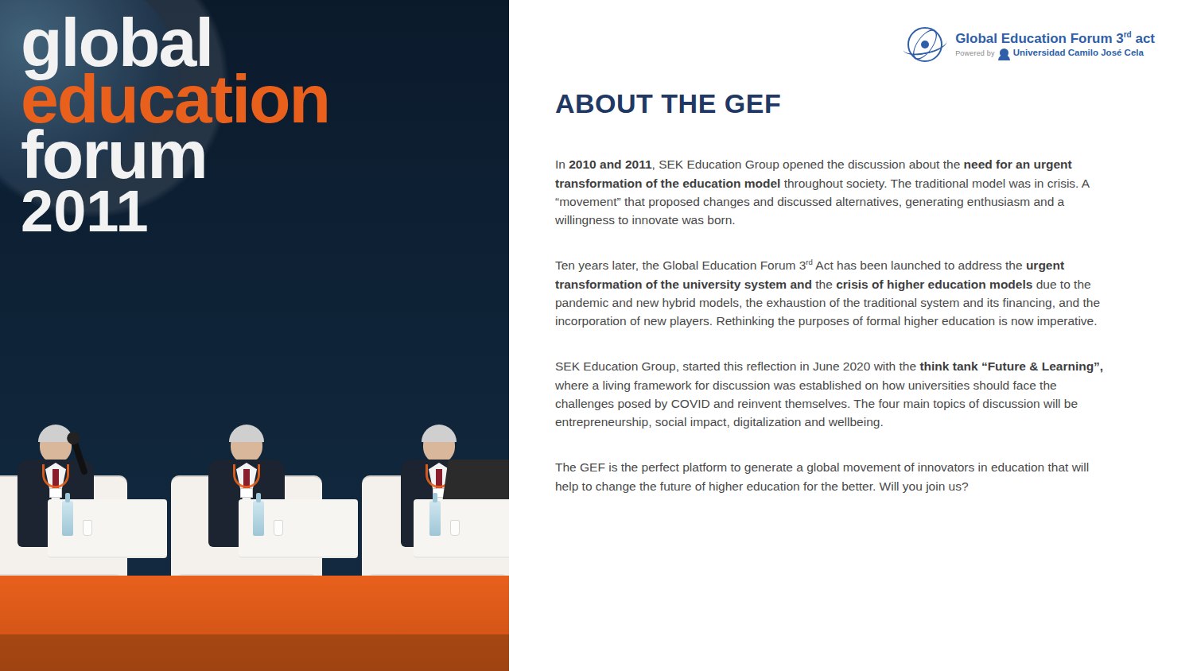global education forum 2011
Global Education Forum 3rd act
Powered by Universidad Camilo José Cela
About the GEF
In 2010 and 2011, SEK Education Group opened the discussion about the need for an urgent transformation of the education model throughout society. The traditional model was in crisis. A “movement” that proposed changes and discussed alternatives, generating enthusiasm and a willingness to innovate was born.
Ten years later, the Global Education Forum 3rd Act has been launched to address the urgent transformation of the university system and the crisis of higher education models due to the pandemic and new hybrid models, the exhaustion of the traditional system and its financing, and the incorporation of new players. Rethinking the purposes of formal higher education is now imperative.
SEK Education Group, started this reflection in June 2020 with the think tank “Future & Learning”, where a living framework for discussion was established on how universities should face the challenges posed by COVID and reinvent themselves. The four main topics of discussion will be entrepreneurship, social impact, digitalization and wellbeing.
The GEF is the perfect platform to generate a global movement of innovators in education that will help to change the future of higher education for the better. Will you join us?